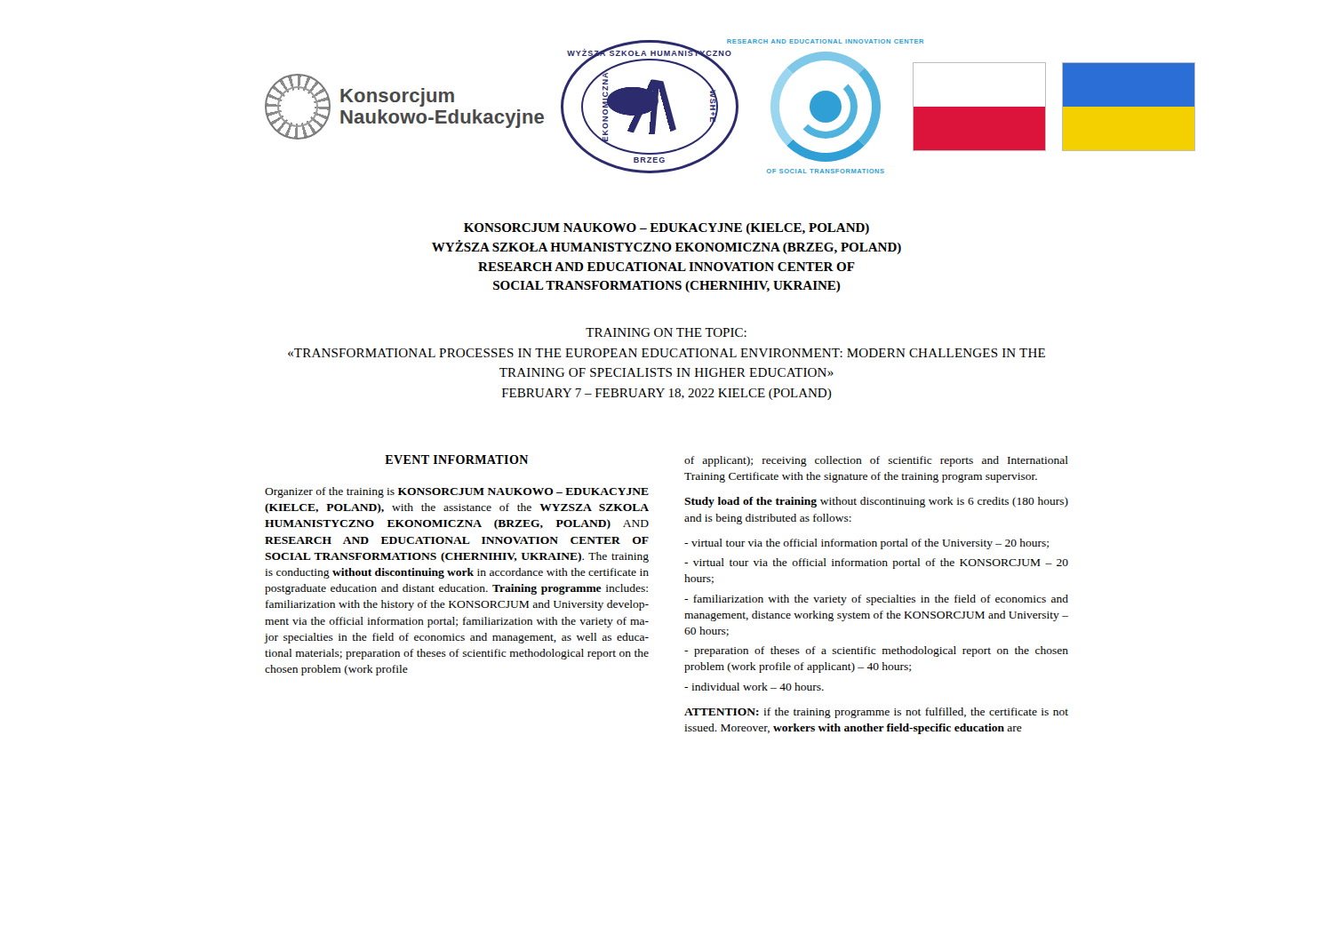Konsorcjum
Naukowo-Edukacyjne
WYŻSZA SZKOŁA HUMANISTYCZNO BRZEG EKONOMICZNA WSH+E
RESEARCH AND EDUCATIONAL INNOVATION CENTER OF SOCIAL TRANSFORMATIONS
KONSORCJUM NAUKOWO – EDUKACYJNE (KIELCE, POLAND)
WYŻSZA SZKOŁA HUMANISTYCZNO EKONOMICZNA (BRZEG, POLAND)
RESEARCH AND EDUCATIONAL INNOVATION CENTER OF
SOCIAL TRANSFORMATIONS (CHERNIHIV, UKRAINE)
TRAINING ON THE TOPIC:
«TRANSFORMATIONAL PROCESSES IN THE EUROPEAN EDUCATIONAL ENVIRONMENT: MODERN CHALLENGES IN THE TRAINING OF SPECIALISTS IN HIGHER EDUCATION»
FEBRUARY 7 – FEBRUARY 18, 2022 KIELCE (POLAND)
EVENT INFORMATION
Organizer of the training is KONSORCJUM NAUKOWO – EDUKACYJNE (KIELCE, POLAND), with the assistance of the WYZSZA SZKOLA HUMANISTYCZNO EKONOMICZNA (BRZEG, POLAND) AND RESEARCH AND EDUCATIONAL INNOVATION CENTER OF SOCIAL TRANSFORMATIONS (CHERNIHIV, UKRAINE). The training is conducting without discontinuing work in accordance with the certificate in postgraduate education and distant education. Training programme includes: familiarization with the history of the KONSORCJUM and University development via the official information portal; familiarization with the variety of major specialties in the field of economics and management, as well as educational materials; preparation of theses of scientific methodological report on the chosen problem (work profile
of applicant); receiving collection of scientific reports and International Training Certificate with the signature of the training program supervisor.
Study load of the training without discontinuing work is 6 credits (180 hours) and is being distributed as follows:
virtual tour via the official information portal of the University – 20 hours;
virtual tour via the official information portal of the KONSORCJUM – 20 hours;
familiarization with the variety of specialties in the field of economics and management, distance working system of the KONSORCJUM and University – 60 hours;
preparation of theses of a scientific methodological report on the chosen problem (work profile of applicant) – 40 hours;
individual work – 40 hours.
ATTENTION: if the training programme is not fulfilled, the certificate is not issued. Moreover, workers with another field-specific education are